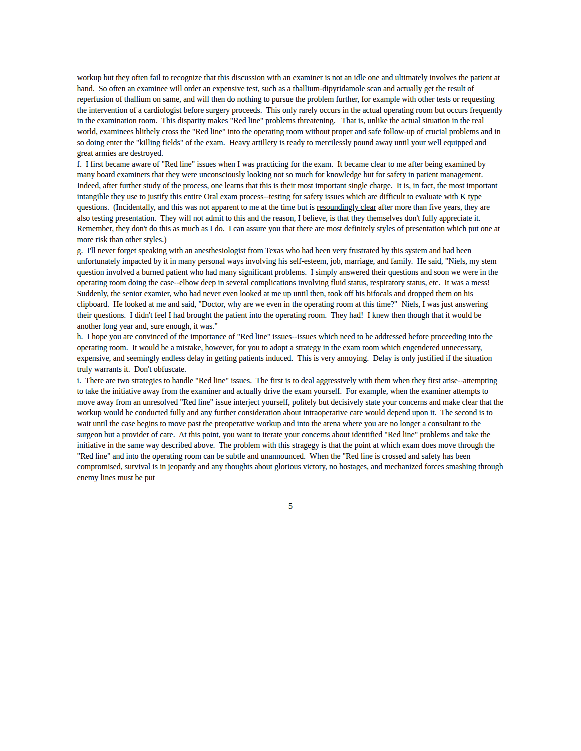workup but they often fail to recognize that this discussion with an examiner is not an idle one and ultimately involves the patient at hand. So often an examinee will order an expensive test, such as a thallium-dipyridamole scan and actually get the result of reperfusion of thallium on same, and will then do nothing to pursue the problem further, for example with other tests or requesting the intervention of a cardiologist before surgery proceeds. This only rarely occurs in the actual operating room but occurs frequently in the examination room. This disparity makes "Red line" problems threatening. That is, unlike the actual situation in the real world, examinees blithely cross the "Red line" into the operating room without proper and safe follow-up of crucial problems and in so doing enter the "killing fields" of the exam. Heavy artillery is ready to mercilessly pound away until your well equipped and great armies are destroyed.
f. I first became aware of "Red line" issues when I was practicing for the exam. It became clear to me after being examined by many board examiners that they were unconsciously looking not so much for knowledge but for safety in patient management. Indeed, after further study of the process, one learns that this is their most important single charge. It is, in fact, the most important intangible they use to justify this entire Oral exam process--testing for safety issues which are difficult to evaluate with K type questions. (Incidentally, and this was not apparent to me at the time but is resoundingly clear after more than five years, they are also testing presentation. They will not admit to this and the reason, I believe, is that they themselves don't fully appreciate it. Remember, they don't do this as much as I do. I can assure you that there are most definitely styles of presentation which put one at more risk than other styles.)
g. I'll never forget speaking with an anesthesiologist from Texas who had been very frustrated by this system and had been unfortunately impacted by it in many personal ways involving his self-esteem, job, marriage, and family. He said, "Niels, my stem question involved a burned patient who had many significant problems. I simply answered their questions and soon we were in the operating room doing the case--elbow deep in several complications involving fluid status, respiratory status, etc. It was a mess! Suddenly, the senior examier, who had never even looked at me up until then, took off his bifocals and dropped them on his clipboard. He looked at me and said, "Doctor, why are we even in the operating room at this time?" Niels, I was just answering their questions. I didn't feel I had brought the patient into the operating room. They had! I knew then though that it would be another long year and, sure enough, it was."
h. I hope you are convinced of the importance of "Red line" issues--issues which need to be addressed before proceeding into the operating room. It would be a mistake, however, for you to adopt a strategy in the exam room which engendered unnecessary, expensive, and seemingly endless delay in getting patients induced. This is very annoying. Delay is only justified if the situation truly warrants it. Don't obfuscate.
i. There are two strategies to handle "Red line" issues. The first is to deal aggressively with them when they first arise--attempting to take the initiative away from the examiner and actually drive the exam yourself. For example, when the examiner attempts to move away from an unresolved "Red line" issue interject yourself, politely but decisively state your concerns and make clear that the workup would be conducted fully and any further consideration about intraoperative care would depend upon it. The second is to wait until the case begins to move past the preoperative workup and into the arena where you are no longer a consultant to the surgeon but a provider of care. At this point, you want to iterate your concerns about identified "Red line" problems and take the initiative in the same way described above. The problem with this stragegy is that the point at which exam does move through the "Red line" and into the operating room can be subtle and unannounced. When the "Red line is crossed and safety has been compromised, survival is in jeopardy and any thoughts about glorious victory, no hostages, and mechanized forces smashing through enemy lines must be put
5